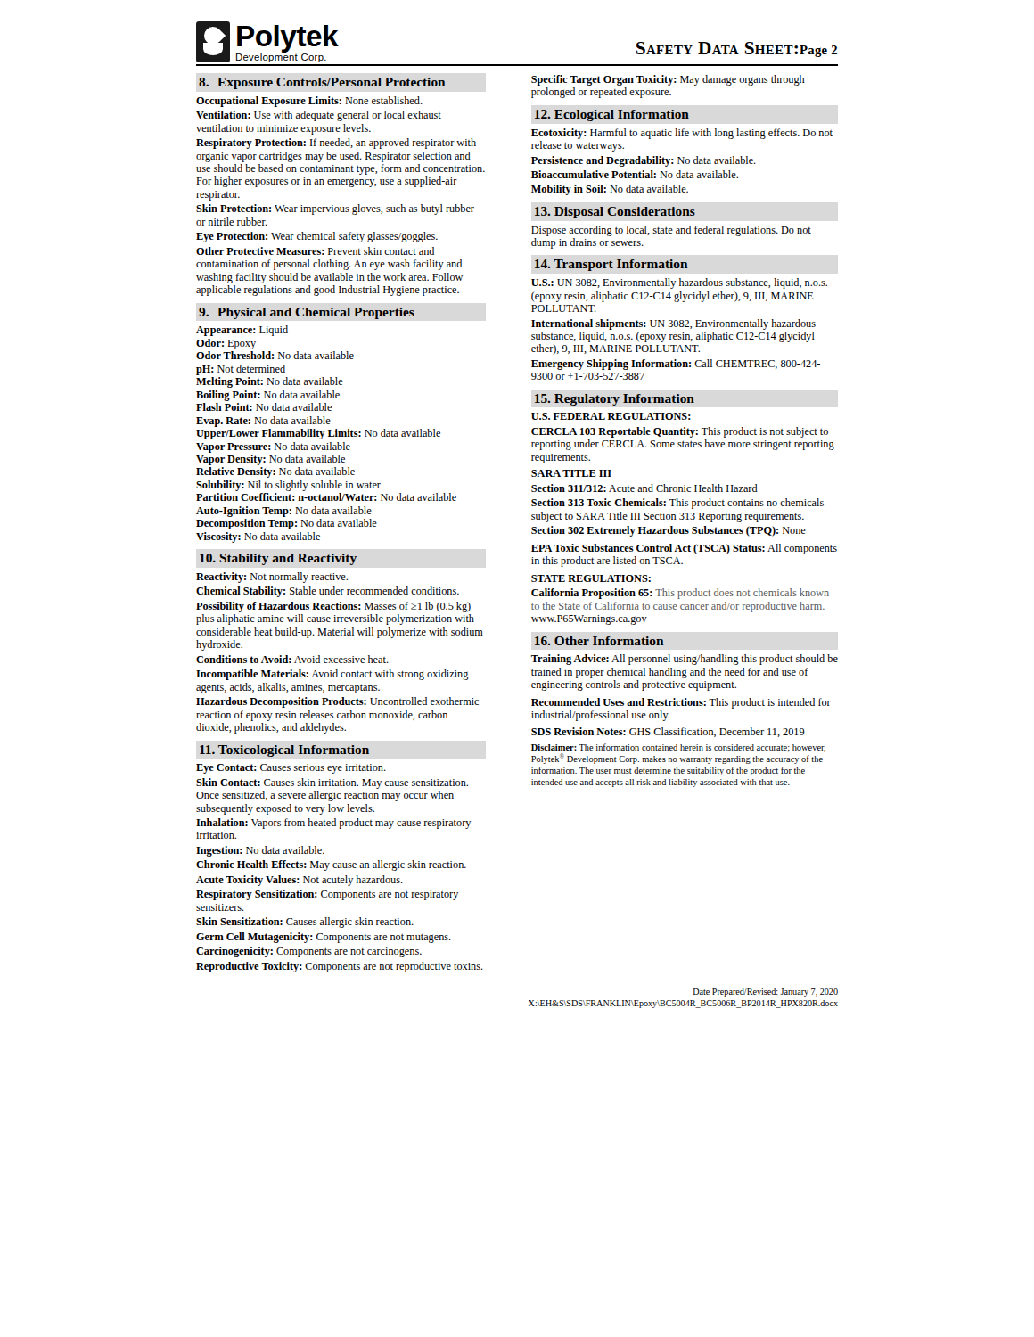Polytek
Development Corp.
Safety Data Sheet:Page 2
8. Exposure Controls/Personal Protection
Occupational Exposure Limits: None established.
Ventilation: Use with adequate general or local exhaust ventilation to minimize exposure levels.
Respiratory Protection: If needed, an approved respirator with organic vapor cartridges may be used. Respirator selection and use should be based on contaminant type, form and concentration. For higher exposures or in an emergency, use a supplied-air respirator.
Skin Protection: Wear impervious gloves, such as butyl rubber or nitrile rubber.
Eye Protection: Wear chemical safety glasses/goggles.
Other Protective Measures: Prevent skin contact and contamination of personal clothing. An eye wash facility and washing facility should be available in the work area. Follow applicable regulations and good Industrial Hygiene practice.
9. Physical and Chemical Properties
Appearance: Liquid
Odor: Epoxy
Odor Threshold: No data available
pH: Not determined
Melting Point: No data available
Boiling Point: No data available
Flash Point: No data available
Evap. Rate: No data available
Upper/Lower Flammability Limits: No data available
Vapor Pressure: No data available
Vapor Density: No data available
Relative Density: No data available
Solubility: Nil to slightly soluble in water
Partition Coefficient: n-octanol/Water: No data available
Auto-Ignition Temp: No data available
Decomposition Temp: No data available
Viscosity: No data available
10. Stability and Reactivity
Reactivity: Not normally reactive.
Chemical Stability: Stable under recommended conditions.
Possibility of Hazardous Reactions: Masses of ≥1 lb (0.5 kg) plus aliphatic amine will cause irreversible polymerization with considerable heat build-up. Material will polymerize with sodium hydroxide.
Conditions to Avoid: Avoid excessive heat.
Incompatible Materials: Avoid contact with strong oxidizing agents, acids, alkalis, amines, mercaptans.
Hazardous Decomposition Products: Uncontrolled exothermic reaction of epoxy resin releases carbon monoxide, carbon dioxide, phenolics, and aldehydes.
11. Toxicological Information
Eye Contact: Causes serious eye irritation.
Skin Contact: Causes skin irritation. May cause sensitization. Once sensitized, a severe allergic reaction may occur when subsequently exposed to very low levels.
Inhalation: Vapors from heated product may cause respiratory irritation.
Ingestion: No data available.
Chronic Health Effects: May cause an allergic skin reaction.
Acute Toxicity Values: Not acutely hazardous.
Respiratory Sensitization: Components are not respiratory sensitizers.
Skin Sensitization: Causes allergic skin reaction.
Germ Cell Mutagenicity: Components are not mutagens.
Carcinogenicity: Components are not carcinogens.
Reproductive Toxicity: Components are not reproductive toxins.
Specific Target Organ Toxicity: May damage organs through prolonged or repeated exposure.
12. Ecological Information
Ecotoxicity: Harmful to aquatic life with long lasting effects. Do not release to waterways.
Persistence and Degradability: No data available.
Bioaccumulative Potential: No data available.
Mobility in Soil: No data available.
13. Disposal Considerations
Dispose according to local, state and federal regulations. Do not dump in drains or sewers.
14. Transport Information
U.S.: UN 3082, Environmentally hazardous substance, liquid, n.o.s. (epoxy resin, aliphatic C12-C14 glycidyl ether), 9, III, MARINE POLLUTANT.
International shipments: UN 3082, Environmentally hazardous substance, liquid, n.o.s. (epoxy resin, aliphatic C12-C14 glycidyl ether), 9, III, MARINE POLLUTANT.
Emergency Shipping Information: Call CHEMTREC, 800-424-9300 or +1-703-527-3887
15. Regulatory Information
U.S. FEDERAL REGULATIONS:
CERCLA 103 Reportable Quantity: This product is not subject to reporting under CERCLA. Some states have more stringent reporting requirements.
SARA TITLE III
Section 311/312: Acute and Chronic Health Hazard
Section 313 Toxic Chemicals: This product contains no chemicals subject to SARA Title III Section 313 Reporting requirements.
Section 302 Extremely Hazardous Substances (TPQ): None
EPA Toxic Substances Control Act (TSCA) Status: All components in this product are listed on TSCA.
STATE REGULATIONS:
California Proposition 65: This product does not chemicals known to the State of California to cause cancer and/or reproductive harm. www.P65Warnings.ca.gov
16. Other Information
Training Advice: All personnel using/handling this product should be trained in proper chemical handling and the need for and use of engineering controls and protective equipment.
Recommended Uses and Restrictions: This product is intended for industrial/professional use only.
SDS Revision Notes: GHS Classification, December 11, 2019
Disclaimer: The information contained herein is considered accurate; however, Polytek® Development Corp. makes no warranty regarding the accuracy of the information. The user must determine the suitability of the product for the intended use and accepts all risk and liability associated with that use.
Date Prepared/Revised: January 7, 2020
X:\EH&S\SDS\FRANKLIN\Epoxy\BC5004R_BC5006R_BP2014R_HPX820R.docx